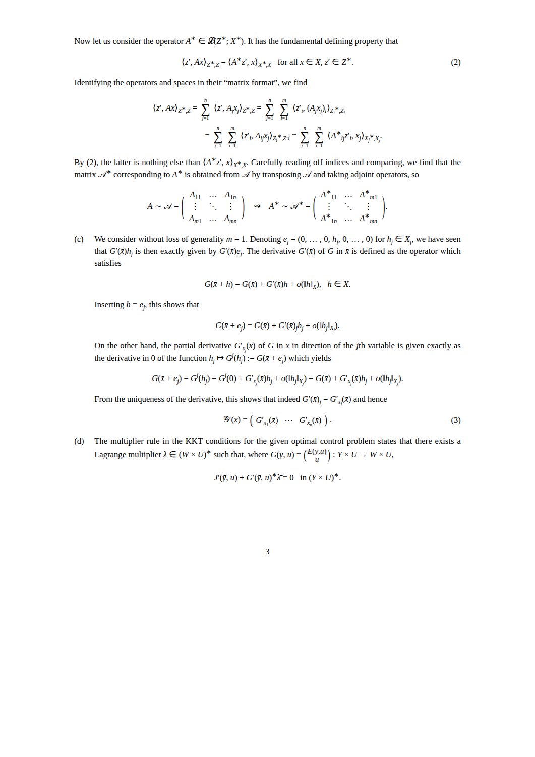Now let us consider the operator A∗ ∈ 𝓛(Z∗; X∗). It has the fundamental defining property that
⟨z′, Ax⟩Z∗,Z = ⟨A∗z′, x⟩X∗,X for all x ∈ X, z′ ∈ Z∗. (2)
Identifying the operators and spaces in their “matrix format”, we find
⟨z′, Ax⟩Z∗,Z = n∑j=1 ⟨z′, Ajxj⟩Z∗,Z = n∑j=1 m∑i=1 ⟨z′i, (Ajxj)i⟩Zi∗,Zi = n∑j=1 m∑i=1 ⟨z′i, Aijxj⟩Zi∗,Z:i = n∑j=1 m∑i=1 ⟨A∗ijz′i, xj⟩Xj∗,Xj.
By (2), the latter is nothing else than ⟨A∗z′, x⟩X∗,X. Carefully reading off indices and comparing, we find that the matrix 𝒜∗ corresponding to A∗ is obtained from 𝒜 by transposing 𝒜 and taking adjoint operators, so
A ∼ 𝒜 = (
| A 11 | … | A 1 n |
| ⋮ | ⋱ | ⋮ |
| A m 1 | … | A mn |
) ⇝ A∗ ∼ 𝒜∗ = (
| A ∗ 11 | … | A ∗ m 1 |
| ⋮ | ⋱ | ⋮ |
| A ∗ 1 n | … | A ∗ mn |
).
(c)
We consider without loss of generality m = 1. Denoting ej = (0, … , 0, hj, 0, … , 0) for hj ∈ Xj, we have seen that G′(x̄)hj is then exactly given by G′(x̄)ej. The derivative G′(x̄) of G in x̄ is defined as the operator which satisfies
G(x̄ + h) = G(x̄) + G′(x̄)h + o(‖h‖X), h ∈ X.
Inserting h = ej, this shows that
G(x̄ + ej) = G(x̄) + G′(x̄)jhj + o(‖hj‖Xj).
On the other hand, the partial derivative G′xj(x̄) of G in x̄ in direction of the jth variable is given exactly as the derivative in 0 of the function hj ↦ Gj(hj) := G(x̄ + ej) which yields
G(x̄ + ej) = Gj(hj) = Gj(0) + G′xj(x̄)hj + o(‖hj‖Xj) = G(x̄) + G′xj(x̄)hj + o(‖hj‖Xj).
From the uniqueness of the derivative, this shows that indeed G′(x̄)j = G′xj(x̄) and hence
𝒢′(x̄) = ( G′x1(x̄) ⋯ G′xn(x̄) ) . (3)
(d)
The multiplier rule in the KKT conditions for the given optimal control problem states that there exists a Lagrange multiplier λ ∈ (W × U)∗ such that, where G(y, u) = (E(y,u) u) : Y × U → W × U,
J′(ȳ, ū) + G′(ȳ, ū)∗λ̄ = 0 in (Y × U)∗.
3